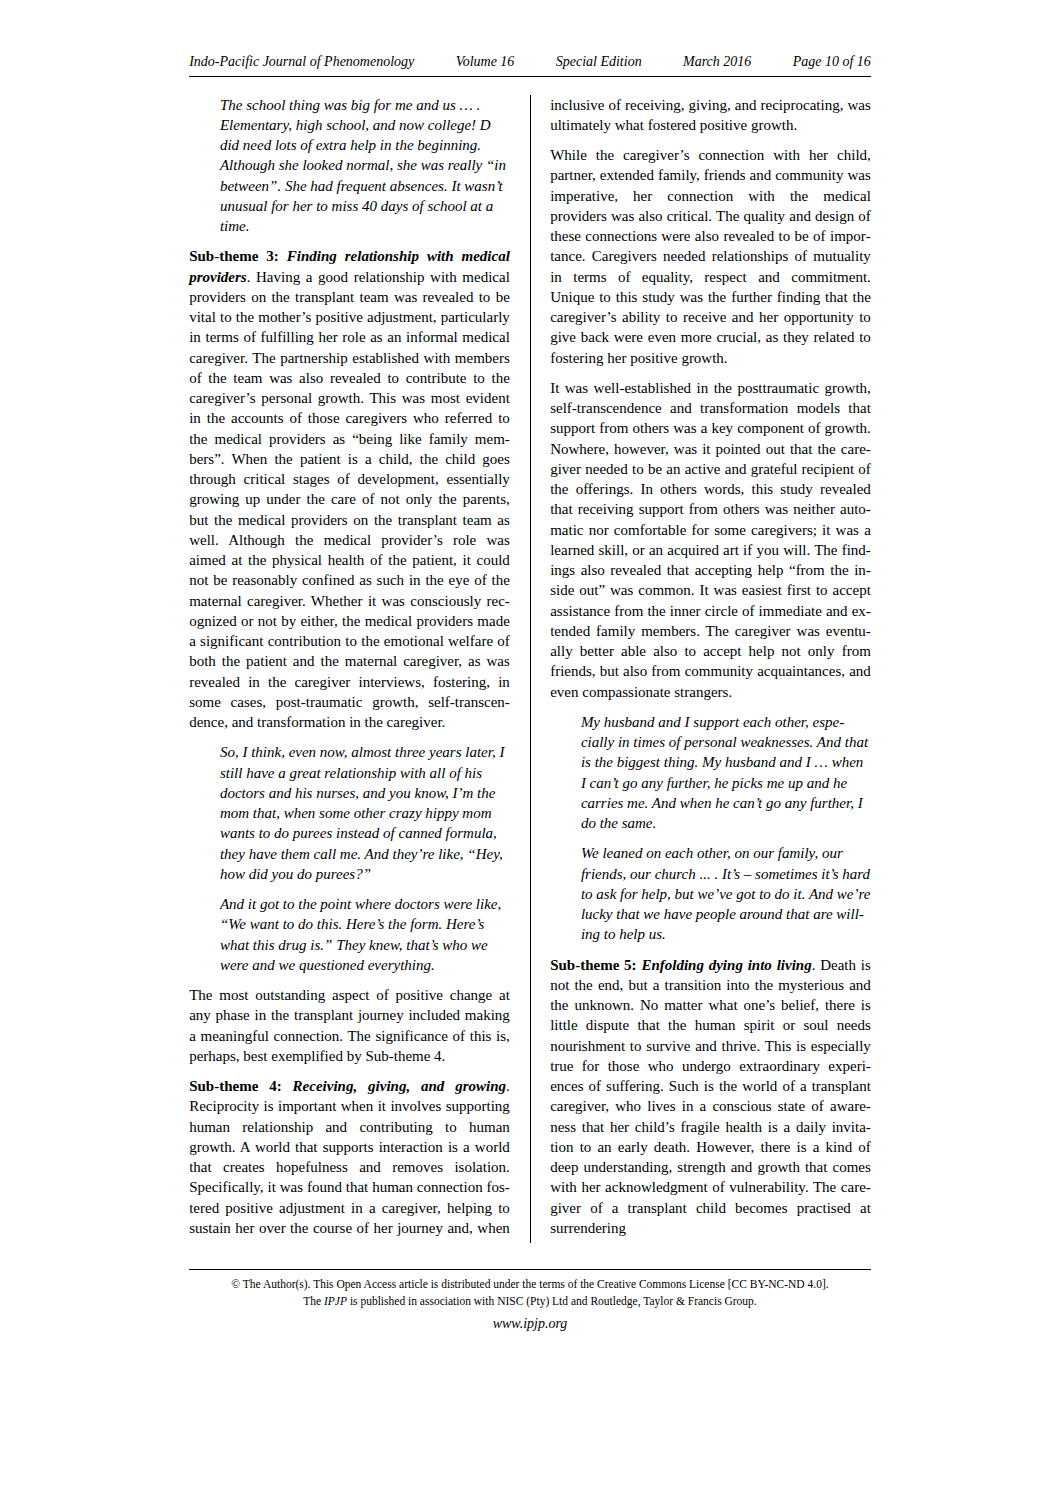Indo-Pacific Journal of Phenomenology Volume 16 Special Edition March 2016 Page 10 of 16
The school thing was big for me and us … . Elementary, high school, and now college! D did need lots of extra help in the beginning. Although she looked normal, she was really “in between”. She had frequent absences. It wasn’t unusual for her to miss 40 days of school at a time.
Sub-theme 3: Finding relationship with medical providers. Having a good relationship with medical providers on the transplant team was revealed to be vital to the mother’s positive adjustment, particularly in terms of fulfilling her role as an informal medical caregiver. The partnership established with members of the team was also revealed to contribute to the caregiver’s personal growth. This was most evident in the accounts of those caregivers who referred to the medical providers as “being like family members”. When the patient is a child, the child goes through critical stages of development, essentially growing up under the care of not only the parents, but the medical providers on the transplant team as well. Although the medical provider’s role was aimed at the physical health of the patient, it could not be reasonably confined as such in the eye of the maternal caregiver. Whether it was consciously recognized or not by either, the medical providers made a significant contribution to the emotional welfare of both the patient and the maternal caregiver, as was revealed in the caregiver interviews, fostering, in some cases, post-traumatic growth, self-transcendence, and transformation in the caregiver.
So, I think, even now, almost three years later, I still have a great relationship with all of his doctors and his nurses, and you know, I’m the mom that, when some other crazy hippy mom wants to do purees instead of canned formula, they have them call me. And they’re like, “Hey, how did you do purees?”
And it got to the point where doctors were like, “We want to do this. Here’s the form. Here’s what this drug is.” They knew, that’s who we were and we questioned everything.
The most outstanding aspect of positive change at any phase in the transplant journey included making a meaningful connection. The significance of this is, perhaps, best exemplified by Sub-theme 4.
Sub-theme 4: Receiving, giving, and growing. Reciprocity is important when it involves supporting human relationship and contributing to human growth. A world that supports interaction is a world that creates hopefulness and removes isolation. Specifically, it was found that human connection fostered positive adjustment in a caregiver, helping to sustain her over the course of her journey and, when inclusive of receiving, giving, and reciprocating, was ultimately what fostered positive growth.
While the caregiver’s connection with her child, partner, extended family, friends and community was imperative, her connection with the medical providers was also critical. The quality and design of these connections were also revealed to be of importance. Caregivers needed relationships of mutuality in terms of equality, respect and commitment. Unique to this study was the further finding that the caregiver’s ability to receive and her opportunity to give back were even more crucial, as they related to fostering her positive growth.
It was well-established in the posttraumatic growth, self-transcendence and transformation models that support from others was a key component of growth. Nowhere, however, was it pointed out that the caregiver needed to be an active and grateful recipient of the offerings. In others words, this study revealed that receiving support from others was neither automatic nor comfortable for some caregivers; it was a learned skill, or an acquired art if you will. The findings also revealed that accepting help “from the inside out” was common. It was easiest first to accept assistance from the inner circle of immediate and extended family members. The caregiver was eventually better able also to accept help not only from friends, but also from community acquaintances, and even compassionate strangers.
My husband and I support each other, especially in times of personal weaknesses. And that is the biggest thing. My husband and I … when I can’t go any further, he picks me up and he carries me. And when he can’t go any further, I do the same.
We leaned on each other, on our family, our friends, our church ... . It’s – sometimes it’s hard to ask for help, but we’ve got to do it. And we’re lucky that we have people around that are willing to help us.
Sub-theme 5: Enfolding dying into living. Death is not the end, but a transition into the mysterious and the unknown. No matter what one’s belief, there is little dispute that the human spirit or soul needs nourishment to survive and thrive. This is especially true for those who undergo extraordinary experiences of suffering. Such is the world of a transplant caregiver, who lives in a conscious state of awareness that her child’s fragile health is a daily invitation to an early death. However, there is a kind of deep understanding, strength and growth that comes with her acknowledgment of vulnerability. The caregiver of a transplant child becomes practised at surrendering
© The Author(s). This Open Access article is distributed under the terms of the Creative Commons License [CC BY-NC-ND 4.0].
The IPJP is published in association with NISC (Pty) Ltd and Routledge, Taylor & Francis Group.
www.ipjp.org